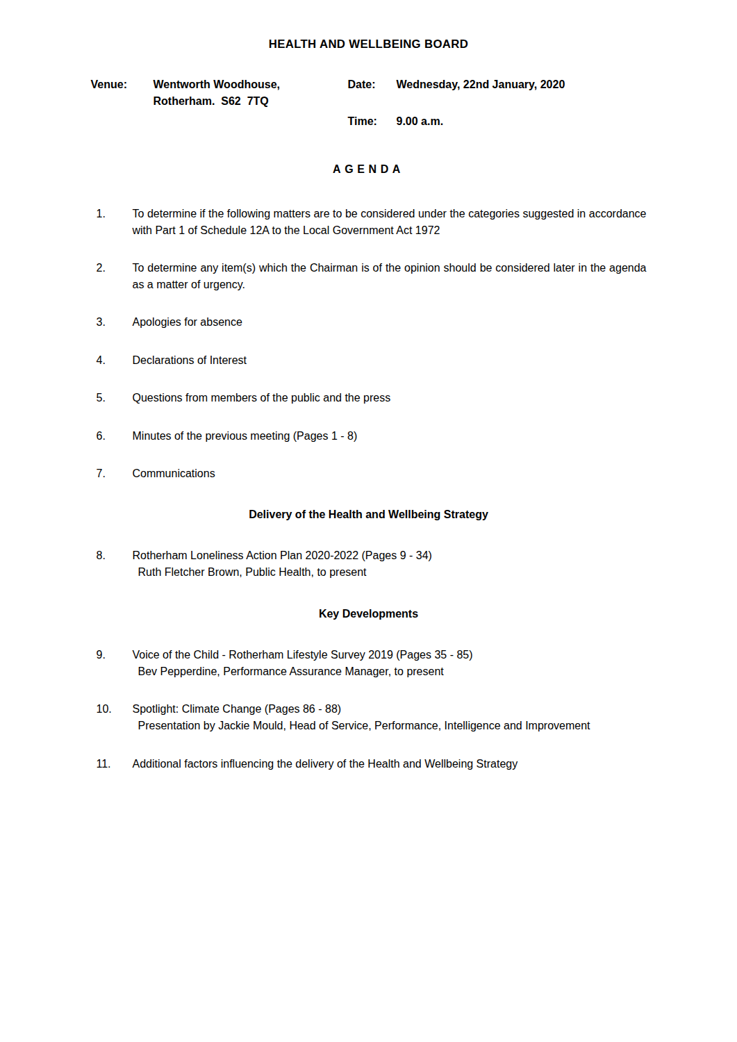HEALTH AND WELLBEING BOARD
| Venue: | Wentworth Woodhouse, Rotherham. S62 7TQ | Date: | Wednesday, 22nd January, 2020 |
| | | Time: | 9.00 a.m. |
AGENDA
To determine if the following matters are to be considered under the categories suggested in accordance with Part 1 of Schedule 12A to the Local Government Act 1972
To determine any item(s) which the Chairman is of the opinion should be considered later in the agenda as a matter of urgency.
Apologies for absence
Declarations of Interest
Questions from members of the public and the press
Minutes of the previous meeting (Pages 1 - 8)
Communications
Delivery of the Health and Wellbeing Strategy
Rotherham Loneliness Action Plan 2020-2022 (Pages 9 - 34) Ruth Fletcher Brown, Public Health, to present
Key Developments
Voice of the Child - Rotherham Lifestyle Survey 2019 (Pages 35 - 85) Bev Pepperdine, Performance Assurance Manager, to present
Spotlight: Climate Change (Pages 86 - 88) Presentation by Jackie Mould, Head of Service, Performance, Intelligence and Improvement
Additional factors influencing the delivery of the Health and Wellbeing Strategy